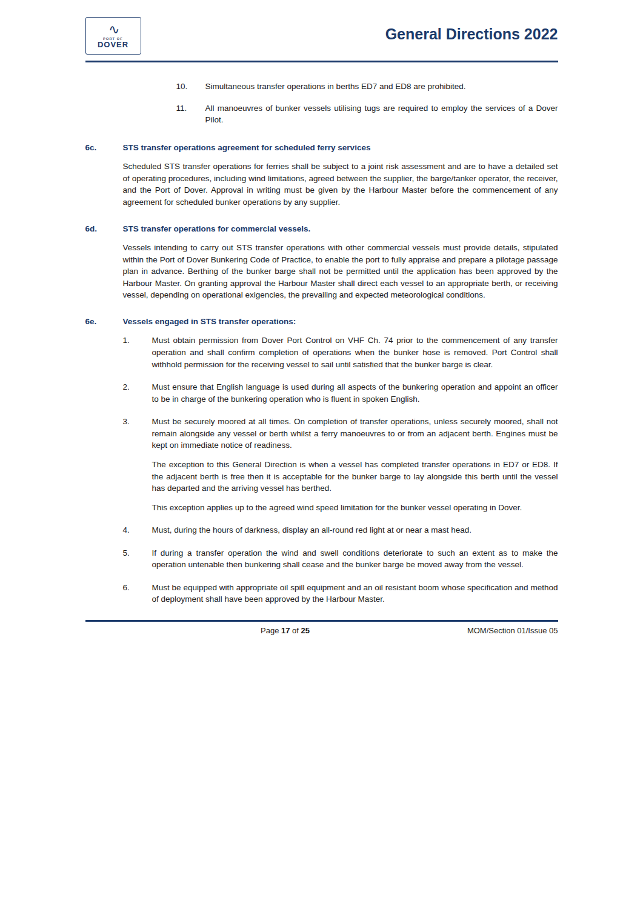∿
PORT OF
DOVER
General Directions 2022
10. Simultaneous transfer operations in berths ED7 and ED8 are prohibited.
11. All manoeuvres of bunker vessels utilising tugs are required to employ the services of a Dover Pilot.
6c. STS transfer operations agreement for scheduled ferry services
Scheduled STS transfer operations for ferries shall be subject to a joint risk assessment and are to have a detailed set of operating procedures, including wind limitations, agreed between the supplier, the barge/tanker operator, the receiver, and the Port of Dover. Approval in writing must be given by the Harbour Master before the commencement of any agreement for scheduled bunker operations by any supplier.
6d. STS transfer operations for commercial vessels.
Vessels intending to carry out STS transfer operations with other commercial vessels must provide details, stipulated within the Port of Dover Bunkering Code of Practice, to enable the port to fully appraise and prepare a pilotage passage plan in advance. Berthing of the bunker barge shall not be permitted until the application has been approved by the Harbour Master. On granting approval the Harbour Master shall direct each vessel to an appropriate berth, or receiving vessel, depending on operational exigencies, the prevailing and expected meteorological conditions.
6e. Vessels engaged in STS transfer operations:
1. Must obtain permission from Dover Port Control on VHF Ch. 74 prior to the commencement of any transfer operation and shall confirm completion of operations when the bunker hose is removed. Port Control shall withhold permission for the receiving vessel to sail until satisfied that the bunker barge is clear.
2. Must ensure that English language is used during all aspects of the bunkering operation and appoint an officer to be in charge of the bunkering operation who is fluent in spoken English.
3.
Must be securely moored at all times. On completion of transfer operations, unless securely moored, shall not remain alongside any vessel or berth whilst a ferry manoeuvres to or from an adjacent berth. Engines must be kept on immediate notice of readiness.
The exception to this General Direction is when a vessel has completed transfer operations in ED7 or ED8. If the adjacent berth is free then it is acceptable for the bunker barge to lay alongside this berth until the vessel has departed and the arriving vessel has berthed.
This exception applies up to the agreed wind speed limitation for the bunker vessel operating in Dover.
4. Must, during the hours of darkness, display an all-round red light at or near a mast head.
5. If during a transfer operation the wind and swell conditions deteriorate to such an extent as to make the operation untenable then bunkering shall cease and the bunker barge be moved away from the vessel.
6. Must be equipped with appropriate oil spill equipment and an oil resistant boom whose specification and method of deployment shall have been approved by the Harbour Master.
Page 17 of 25
MOM/Section 01/Issue 05